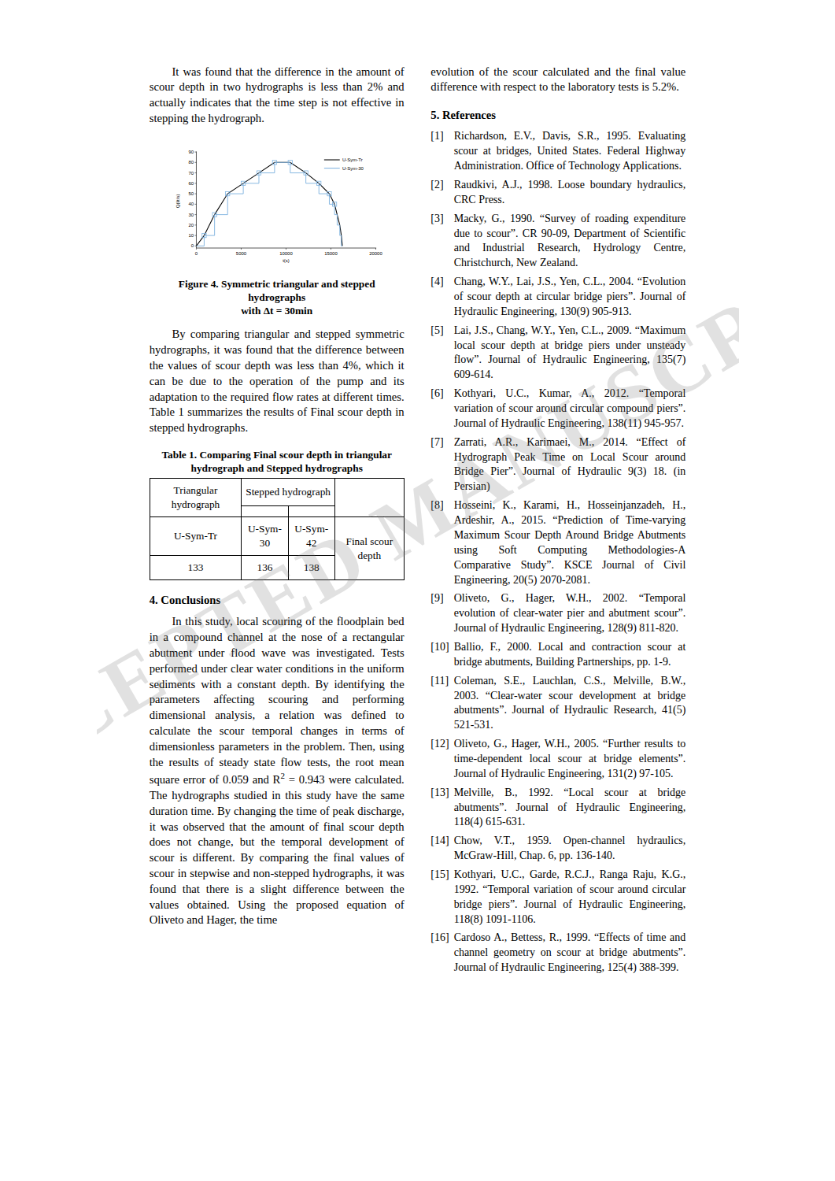ACCEPTED MANUSCRIPT
It was found that the difference in the amount of scour depth in two hydrographs is less than 2% and actually indicates that the time step is not effective in stepping the hydrograph.
90 80 70 60 50 40 30 20 10 0 Q(lit/s) 0 5000 10000 15000 20000 t(s) U-Sym-Tr U-Sym-30
Figure 4. Symmetric triangular and stepped hydrographs
with Δt = 30min
By comparing triangular and stepped symmetric hydrographs, it was found that the difference between the values of scour depth was less than 4%, which it can be due to the operation of the pump and its adaptation to the required flow rates at different times. Table 1 summarizes the results of Final scour depth in stepped hydrographs.
Table 1. Comparing Final scour depth in triangular hydrograph and Stepped hydrographs
| Triangular hydrograph | Stepped hydrograph | |
| U-Sym-Tr | U-Sym-30 | U-Sym-42 | Final scour depth |
| 133 | 136 | 138 |
4. Conclusions
In this study, local scouring of the floodplain bed in a compound channel at the nose of a rectangular abutment under flood wave was investigated. Tests performed under clear water conditions in the uniform sediments with a constant depth. By identifying the parameters affecting scouring and performing dimensional analysis, a relation was defined to calculate the scour temporal changes in terms of dimensionless parameters in the problem. Then, using the results of steady state flow tests, the root mean square error of 0.059 and R2 = 0.943 were calculated. The hydrographs studied in this study have the same duration time. By changing the time of peak discharge, it was observed that the amount of final scour depth does not change, but the temporal development of scour is different. By comparing the final values of scour in stepwise and non-stepped hydrographs, it was found that there is a slight difference between the values obtained. Using the proposed equation of Oliveto and Hager, the time
evolution of the scour calculated and the final value difference with respect to the laboratory tests is 5.2%.
5. References
Richardson, E.V., Davis, S.R., 1995. Evaluating scour at bridges, United States. Federal Highway Administration. Office of Technology Applications.
Raudkivi, A.J., 1998. Loose boundary hydraulics, CRC Press.
Macky, G., 1990. “Survey of roading expenditure due to scour”. CR 90-09, Department of Scientific and Industrial Research, Hydrology Centre, Christchurch, New Zealand.
Chang, W.Y., Lai, J.S., Yen, C.L., 2004. “Evolution of scour depth at circular bridge piers”. Journal of Hydraulic Engineering, 130(9) 905-913.
Lai, J.S., Chang, W.Y., Yen, C.L., 2009. “Maximum local scour depth at bridge piers under unsteady flow”. Journal of Hydraulic Engineering, 135(7) 609-614.
Kothyari, U.C., Kumar, A., 2012. “Temporal variation of scour around circular compound piers”. Journal of Hydraulic Engineering, 138(11) 945-957.
Zarrati, A.R., Karimaei, M., 2014. “Effect of Hydrograph Peak Time on Local Scour around Bridge Pier”. Journal of Hydraulic 9(3) 18. (in Persian)
Hosseini, K., Karami, H., Hosseinjanzadeh, H., Ardeshir, A., 2015. “Prediction of Time-varying Maximum Scour Depth Around Bridge Abutments using Soft Computing Methodologies-A Comparative Study”. KSCE Journal of Civil Engineering, 20(5) 2070-2081.
Oliveto, G., Hager, W.H., 2002. “Temporal evolution of clear-water pier and abutment scour”. Journal of Hydraulic Engineering, 128(9) 811-820.
Ballio, F., 2000. Local and contraction scour at bridge abutments, Building Partnerships, pp. 1-9.
Coleman, S.E., Lauchlan, C.S., Melville, B.W., 2003. “Clear-water scour development at bridge abutments”. Journal of Hydraulic Research, 41(5) 521-531.
Oliveto, G., Hager, W.H., 2005. “Further results to time-dependent local scour at bridge elements”. Journal of Hydraulic Engineering, 131(2) 97-105.
Melville, B., 1992. “Local scour at bridge abutments”. Journal of Hydraulic Engineering, 118(4) 615-631.
Chow, V.T., 1959. Open-channel hydraulics, McGraw-Hill, Chap. 6, pp. 136-140.
Kothyari, U.C., Garde, R.C.J., Ranga Raju, K.G., 1992. “Temporal variation of scour around circular bridge piers”. Journal of Hydraulic Engineering, 118(8) 1091-1106.
Cardoso A., Bettess, R., 1999. “Effects of time and channel geometry on scour at bridge abutments”. Journal of Hydraulic Engineering, 125(4) 388-399.